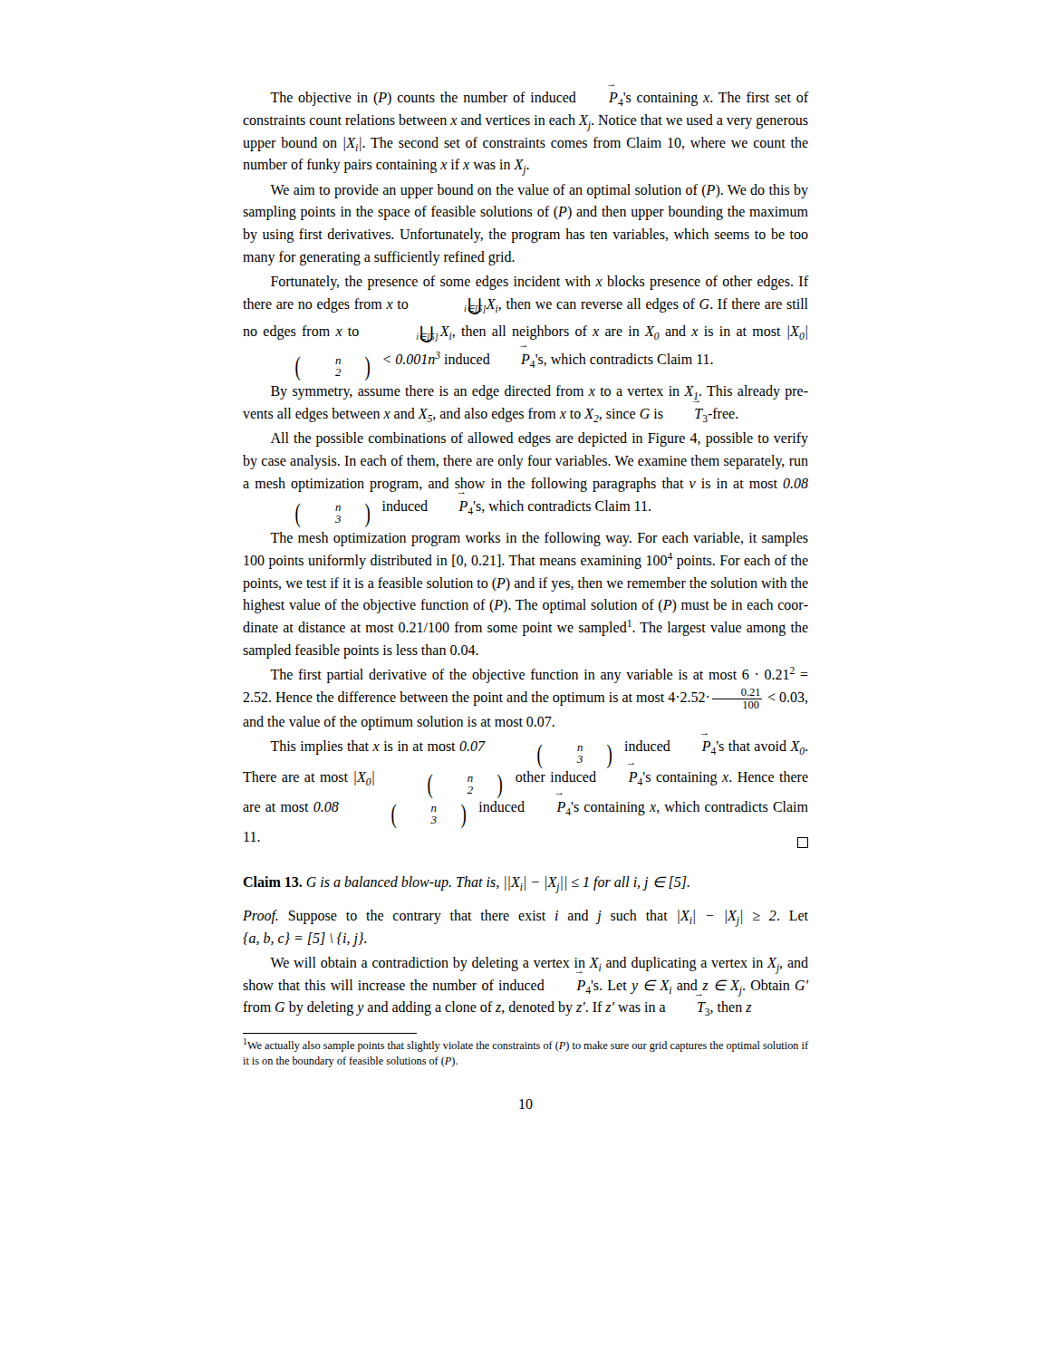The objective in (P) counts the number of induced P4's containing x. The first set of constraints count relations between x and vertices in each Xj. Notice that we used a very generous upper bound on |Xi|. The second set of constraints comes from Claim 10, where we count the number of funky pairs containing x if x was in Xj.
We aim to provide an upper bound on the value of an optimal solution of (P). We do this by sampling points in the space of feasible solutions of (P) and then upper bounding the maximum by using first derivatives. Unfortunately, the program has ten variables, which seems to be too many for generating a sufficiently refined grid.
Fortunately, the presence of some edges incident with x blocks presence of other edges. If there are no edges from x to ⋃i∈[5] Xi, then we can reverse all edges of G. If there are still no edges from x to ⋃i∈[5] Xi, then all neighbors of x are in X0 and x is in at most |X0|(n 2) < 0.001n3 induced P4's, which contradicts Claim 11.
By symmetry, assume there is an edge directed from x to a vertex in X1. This already prevents all edges between x and X5, and also edges from x to X2, since G is T3-free.
All the possible combinations of allowed edges are depicted in Figure 4, possible to verify by case analysis. In each of them, there are only four variables. We examine them separately, run a mesh optimization program, and show in the following paragraphs that v is in at most 0.08(n 3) induced P4's, which contradicts Claim 11.
The mesh optimization program works in the following way. For each variable, it samples 100 points uniformly distributed in [0, 0.21]. That means examining 1004 points. For each of the points, we test if it is a feasible solution to (P) and if yes, then we remember the solution with the highest value of the objective function of (P). The optimal solution of (P) must be in each coordinate at distance at most 0.21/100 from some point we sampled1. The largest value among the sampled feasible points is less than 0.04.
The first partial derivative of the objective function in any variable is at most 6 · 0.212 = 2.52. Hence the difference between the point and the optimum is at most 4·2.52·0.21100 < 0.03, and the value of the optimum solution is at most 0.07.
This implies that x is in at most 0.07(n 3) induced P4's that avoid X0. There are at most |X0|(n 2) other induced P4's containing x. Hence there are at most 0.08(n 3) induced P4's containing x, which contradicts Claim 11.
Claim 13. G is a balanced blow-up. That is, ||Xi| − |Xj|| ≤ 1 for all i, j ∈ [5].
Proof. Suppose to the contrary that there exist i and j such that |Xi| − |Xj| ≥ 2. Let {a, b, c} = [5] \ {i, j}.
We will obtain a contradiction by deleting a vertex in Xi and duplicating a vertex in Xj, and show that this will increase the number of induced P4's. Let y ∈ Xi and z ∈ Xj. Obtain G′ from G by deleting y and adding a clone of z, denoted by z′. If z′ was in a T3, then z
1We actually also sample points that slightly violate the constraints of (P) to make sure our grid captures the optimal solution if it is on the boundary of feasible solutions of (P).
10